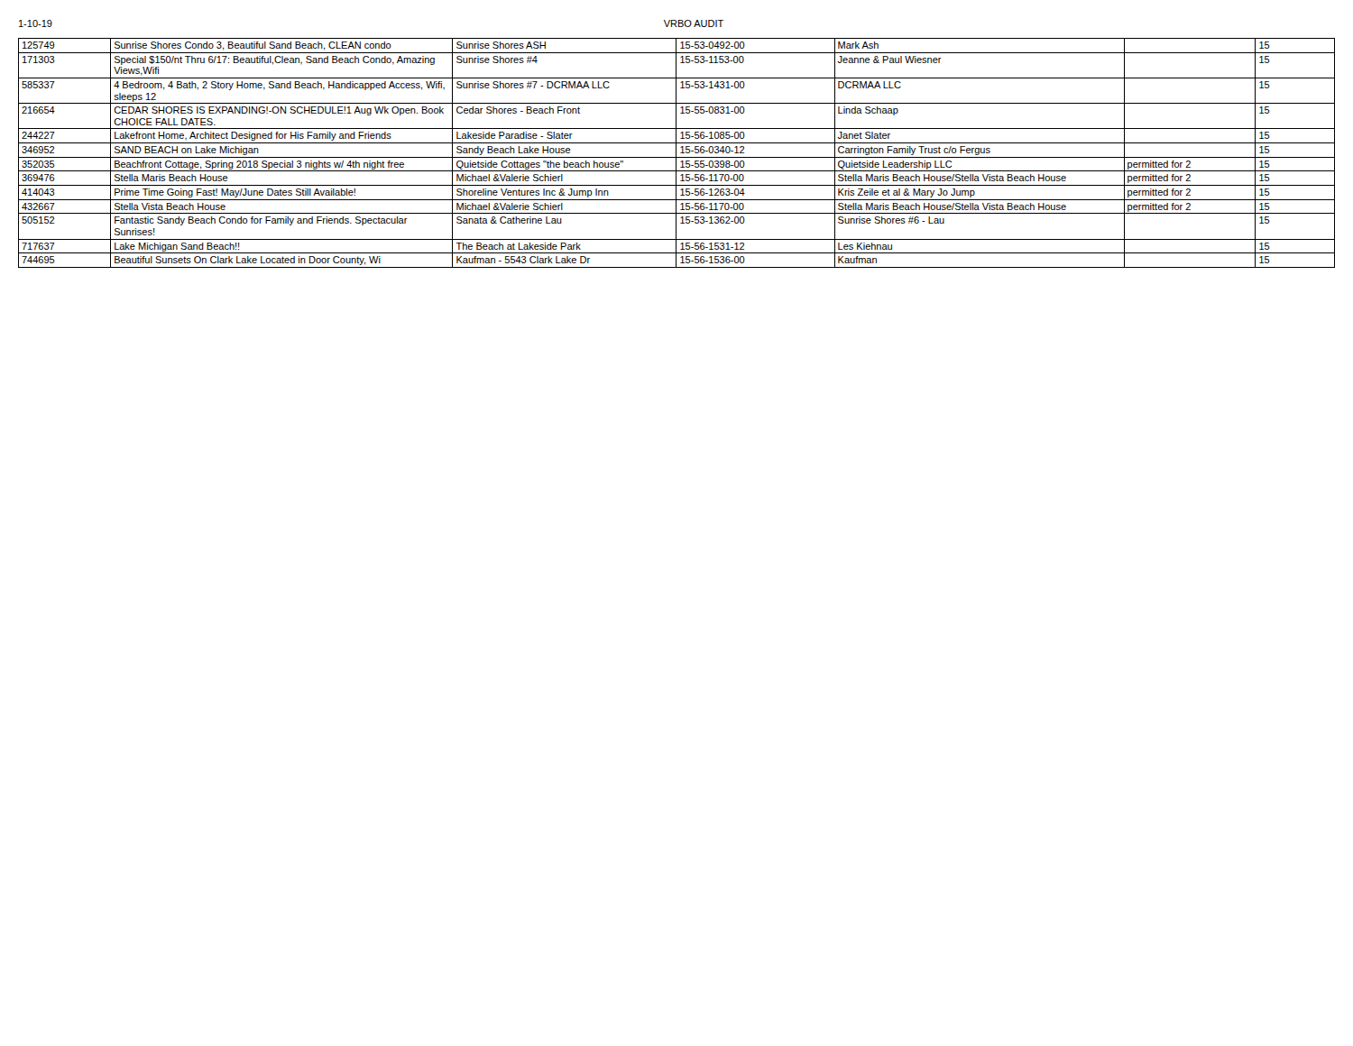1-10-19
VRBO AUDIT
| 125749 | Sunrise Shores Condo 3, Beautiful Sand Beach, CLEAN condo | Sunrise Shores ASH | 15-53-0492-00 | Mark Ash | | 15 |
| 171303 | Special $150/nt Thru 6/17: Beautiful,Clean, Sand Beach Condo, Amazing Views,Wifi | Sunrise Shores #4 | 15-53-1153-00 | Jeanne & Paul Wiesner | | 15 |
| 585337 | 4 Bedroom, 4 Bath, 2 Story Home, Sand Beach, Handicapped Access, Wifi, sleeps 12 | Sunrise Shores #7 - DCRMAA LLC | 15-53-1431-00 | DCRMAA LLC | | 15 |
| 216654 | CEDAR SHORES IS EXPANDING!-ON SCHEDULE!1 Aug Wk Open. Book CHOICE FALL DATES. | Cedar Shores - Beach Front | 15-55-0831-00 | Linda Schaap | | 15 |
| 244227 | Lakefront Home, Architect Designed for His Family and Friends | Lakeside Paradise - Slater | 15-56-1085-00 | Janet Slater | | 15 |
| 346952 | SAND BEACH on Lake Michigan | Sandy Beach Lake House | 15-56-0340-12 | Carrington Family Trust c/o Fergus | | 15 |
| 352035 | Beachfront Cottage, Spring 2018 Special 3 nights w/ 4th night free | Quietside Cottages "the beach house" | 15-55-0398-00 | Quietside Leadership LLC | permitted for 2 | 15 |
| 369476 | Stella Maris Beach House | Michael &Valerie Schierl | 15-56-1170-00 | Stella Maris Beach House/Stella Vista Beach House | permitted for 2 | 15 |
| 414043 | Prime Time Going Fast! May/June Dates Still Available! | Shoreline Ventures Inc & Jump Inn | 15-56-1263-04 | Kris Zeile et al & Mary Jo Jump | permitted for 2 | 15 |
| 432667 | Stella Vista Beach House | Michael &Valerie Schierl | 15-56-1170-00 | Stella Maris Beach House/Stella Vista Beach House | permitted for 2 | 15 |
| 505152 | Fantastic Sandy Beach Condo for Family and Friends. Spectacular Sunrises! | Sanata & Catherine Lau | 15-53-1362-00 | Sunrise Shores #6 - Lau | | 15 |
| 717637 | Lake Michigan Sand Beach!! | The Beach at Lakeside Park | 15-56-1531-12 | Les Kiehnau | | 15 |
| 744695 | Beautiful Sunsets On Clark Lake Located in Door County, Wi | Kaufman - 5543 Clark Lake Dr | 15-56-1536-00 | Kaufman | | 15 |